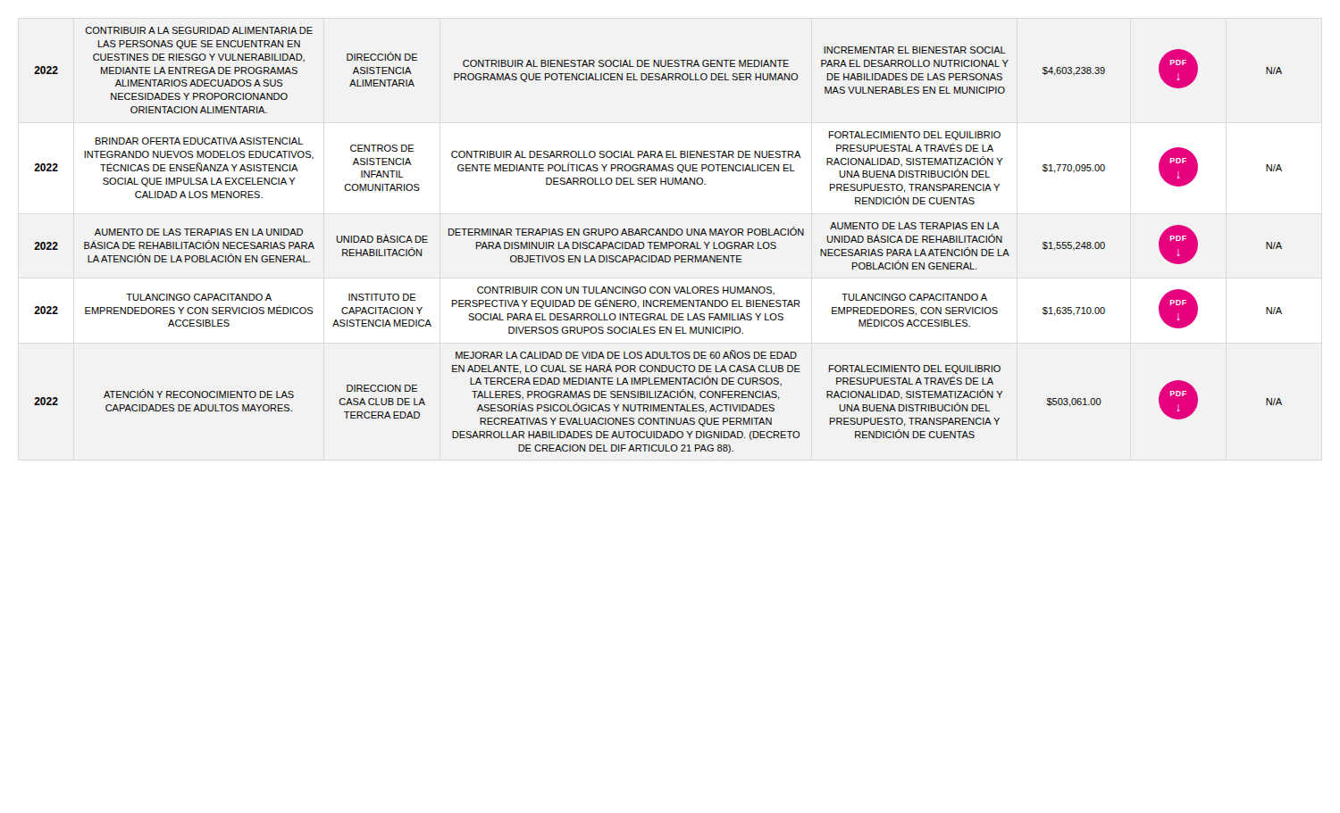| 2022 | CONTRIBUIR A LA SEGURIDAD ALIMENTARIA DE LAS PERSONAS QUE SE ENCUENTRAN EN CUESTINES DE RIESGO Y VULNERABILIDAD, MEDIANTE LA ENTREGA DE PROGRAMAS ALIMENTARIOS ADECUADOS A SUS NECESIDADES Y PROPORCIONANDO ORIENTACION ALIMENTARIA. | DIRECCIÓN DE ASISTENCIA ALIMENTARIA | CONTRIBUIR AL BIENESTAR SOCIAL DE NUESTRA GENTE MEDIANTE PROGRAMAS QUE POTENCIALICEN EL DESARROLLO DEL SER HUMANO | INCREMENTAR EL BIENESTAR SOCIAL PARA EL DESARROLLO NUTRICIONAL Y DE HABILIDADES DE LAS PERSONAS MAS VULNERABLES EN EL MUNICIPIO | $4,603,238.39 | PDF | N/A |
| 2022 | BRINDAR OFERTA EDUCATIVA ASISTENCIAL INTEGRANDO NUEVOS MODELOS EDUCATIVOS, TÉCNICAS DE ENSEÑANZA Y ASISTENCIA SOCIAL QUE IMPULSA LA EXCELENCIA Y CALIDAD A LOS MENORES. | CENTROS DE ASISTENCIA INFANTIL COMUNITARIOS | CONTRIBUIR AL DESARROLLO SOCIAL PARA EL BIENESTAR DE NUESTRA GENTE MEDIANTE POLÍTICAS Y PROGRAMAS QUE POTENCIALICEN EL DESARROLLO DEL SER HUMANO. | FORTALECIMIENTO DEL EQUILIBRIO PRESUPUESTAL A TRAVÉS DE LA RACIONALIDAD, SISTEMATIZACIÓN Y UNA BUENA DISTRIBUCIÓN DEL PRESUPUESTO, TRANSPARENCIA Y RENDICIÓN DE CUENTAS | $1,770,095.00 | PDF | N/A |
| 2022 | AUMENTO DE LAS TERAPIAS EN LA UNIDAD BÁSICA DE REHABILITACIÓN NECESARIAS PARA LA ATENCIÓN DE LA POBLACIÓN EN GENERAL. | UNIDAD BÀSICA DE REHABILITACIÓN | DETERMINAR TERAPIAS EN GRUPO ABARCANDO UNA MAYOR POBLACIÓN PARA DISMINUIR LA DISCAPACIDAD TEMPORAL Y LOGRAR LOS OBJETIVOS EN LA DISCAPACIDAD PERMANENTE | AUMENTO DE LAS TERAPIAS EN LA UNIDAD BÁSICA DE REHABILITACIÓN NECESARIAS PARA LA ATENCIÓN DE LA POBLACIÓN EN GENERAL. | $1,555,248.00 | PDF | N/A |
| 2022 | TULANCINGO CAPACITANDO A EMPRENDEDORES Y CON SERVICIOS MÉDICOS ACCESIBLES | INSTITUTO DE CAPACITACION Y ASISTENCIA MEDICA | CONTRIBUIR CON UN TULANCINGO CON VALORES HUMANOS, PERSPECTIVA Y EQUIDAD DE GÉNERO, INCREMENTANDO EL BIENESTAR SOCIAL PARA EL DESARROLLO INTEGRAL DE LAS FAMILIAS Y LOS DIVERSOS GRUPOS SOCIALES EN EL MUNICIPIO. | TULANCINGO CAPACITANDO A EMPREDEDORES, CON SERVICIOS MÉDICOS ACCESIBLES. | $1,635,710.00 | PDF | N/A |
| 2022 | ATENCIÓN Y RECONOCIMIENTO DE LAS CAPACIDADES DE ADULTOS MAYORES. | DIRECCION DE CASA CLUB DE LA TERCERA EDAD | MEJORAR LA CALIDAD DE VIDA DE LOS ADULTOS DE 60 AÑOS DE EDAD EN ADELANTE, LO CUAL SE HARÁ POR CONDUCTO DE LA CASA CLUB DE LA TERCERA EDAD MEDIANTE LA IMPLEMENTACIÓN DE CURSOS, TALLERES, PROGRAMAS DE SENSIBILIZACIÓN, CONFERENCIAS, ASESORÍAS PSICOLÓGICAS Y NUTRIMENTALES, ACTIVIDADES RECREATIVAS Y EVALUACIONES CONTINUAS QUE PERMITAN DESARROLLAR HABILIDADES DE AUTOCUIDADO Y DIGNIDAD. (DECRETO DE CREACION DEL DIF ARTICULO 21 PAG 88). | FORTALECIMIENTO DEL EQUILIBRIO PRESUPUESTAL A TRAVÉS DE LA RACIONALIDAD, SISTEMATIZACIÓN Y UNA BUENA DISTRIBUCIÓN DEL PRESUPUESTO, TRANSPARENCIA Y RENDICIÓN DE CUENTAS | $503,061.00 | PDF | N/A |